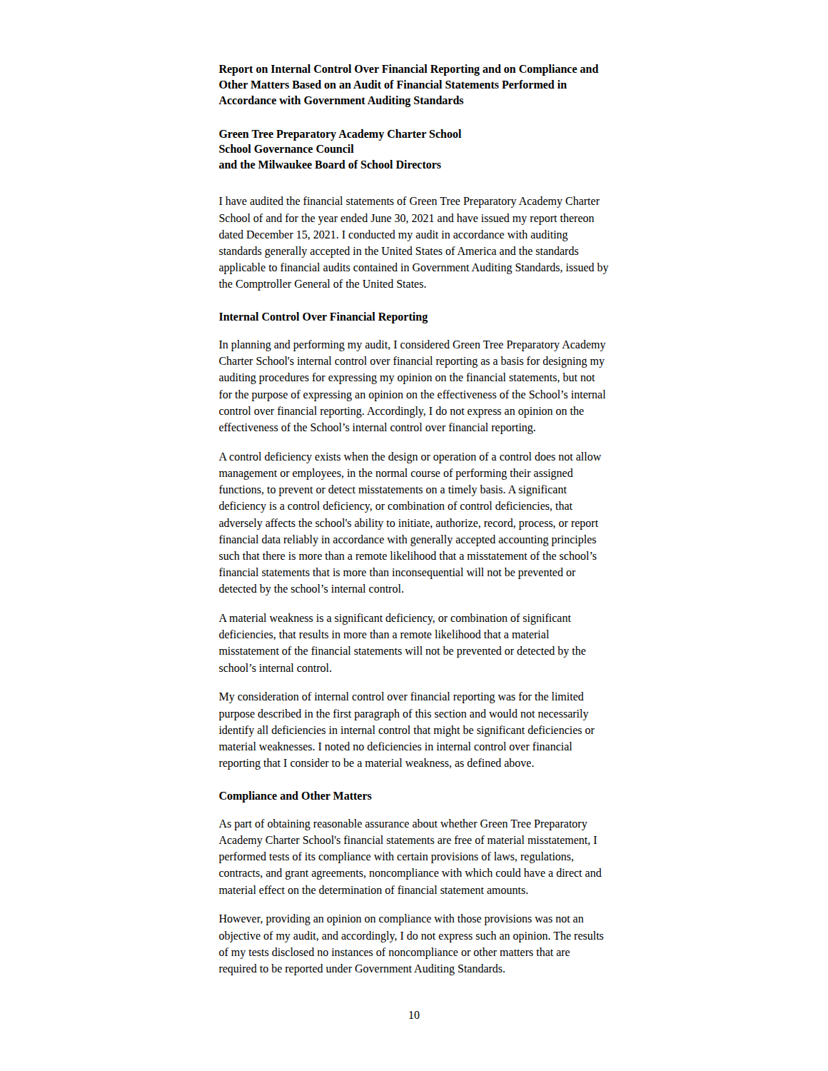Report on Internal Control Over Financial Reporting and on Compliance and Other Matters Based on an Audit of Financial Statements Performed in Accordance with Government Auditing Standards
Green Tree Preparatory Academy Charter School
School Governance Council
and the Milwaukee Board of School Directors
I have audited the financial statements of Green Tree Preparatory Academy Charter School of and for the year ended June 30, 2021 and have issued my report thereon dated December 15, 2021. I conducted my audit in accordance with auditing standards generally accepted in the United States of America and the standards applicable to financial audits contained in Government Auditing Standards, issued by the Comptroller General of the United States.
Internal Control Over Financial Reporting
In planning and performing my audit, I considered Green Tree Preparatory Academy Charter School's internal control over financial reporting as a basis for designing my auditing procedures for expressing my opinion on the financial statements, but not for the purpose of expressing an opinion on the effectiveness of the School’s internal control over financial reporting. Accordingly, I do not express an opinion on the effectiveness of the School’s internal control over financial reporting.
A control deficiency exists when the design or operation of a control does not allow management or employees, in the normal course of performing their assigned functions, to prevent or detect misstatements on a timely basis. A significant deficiency is a control deficiency, or combination of control deficiencies, that adversely affects the school's ability to initiate, authorize, record, process, or report financial data reliably in accordance with generally accepted accounting principles such that there is more than a remote likelihood that a misstatement of the school’s financial statements that is more than inconsequential will not be prevented or detected by the school’s internal control.
A material weakness is a significant deficiency, or combination of significant deficiencies, that results in more than a remote likelihood that a material misstatement of the financial statements will not be prevented or detected by the school’s internal control.
My consideration of internal control over financial reporting was for the limited purpose described in the first paragraph of this section and would not necessarily identify all deficiencies in internal control that might be significant deficiencies or material weaknesses. I noted no deficiencies in internal control over financial reporting that I consider to be a material weakness, as defined above.
Compliance and Other Matters
As part of obtaining reasonable assurance about whether Green Tree Preparatory Academy Charter School's financial statements are free of material misstatement, I performed tests of its compliance with certain provisions of laws, regulations, contracts, and grant agreements, noncompliance with which could have a direct and material effect on the determination of financial statement amounts.
However, providing an opinion on compliance with those provisions was not an objective of my audit, and accordingly, I do not express such an opinion. The results of my tests disclosed no instances of noncompliance or other matters that are required to be reported under Government Auditing Standards.
10